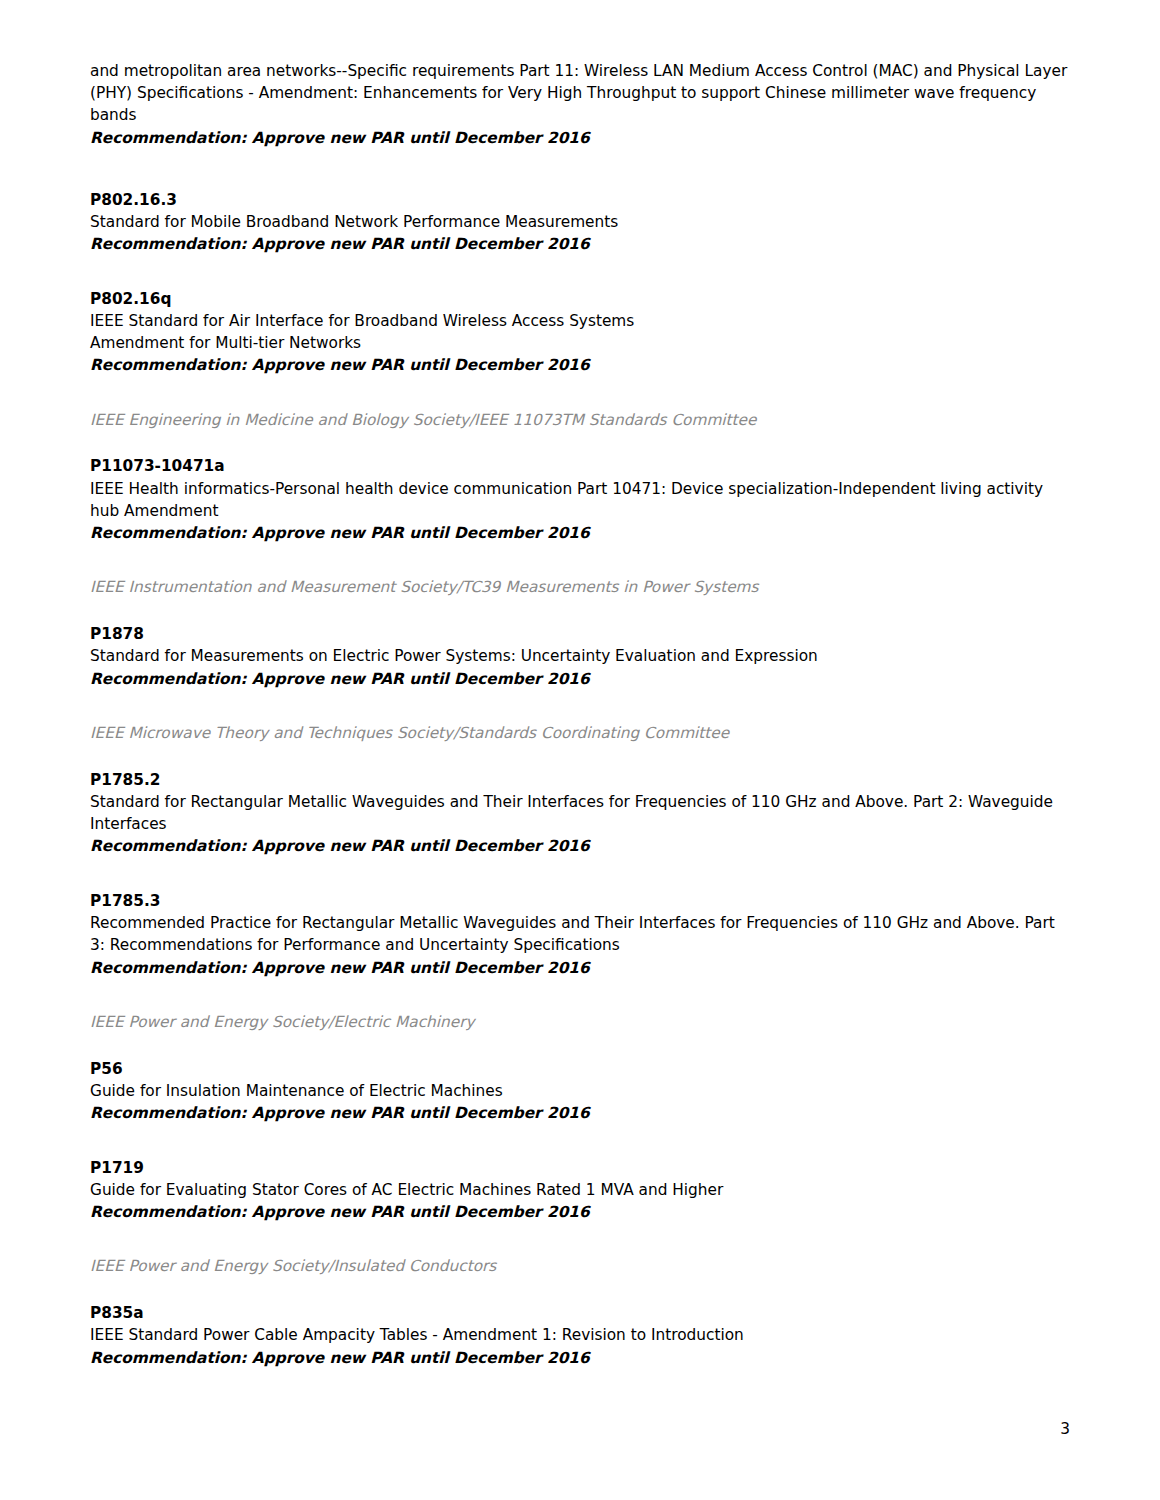and metropolitan area networks--Specific requirements Part 11: Wireless LAN Medium Access Control (MAC) and Physical Layer (PHY) Specifications - Amendment: Enhancements for Very High Throughput to support Chinese millimeter wave frequency bands
Recommendation: Approve new PAR until December 2016
P802.16.3
Standard for Mobile Broadband Network Performance Measurements
Recommendation: Approve new PAR until December 2016
P802.16q
IEEE Standard for Air Interface for Broadband Wireless Access Systems
Amendment for Multi-tier Networks
Recommendation: Approve new PAR until December 2016
IEEE Engineering in Medicine and Biology Society/IEEE 11073TM Standards Committee
P11073-10471a
IEEE Health informatics-Personal health device communication Part 10471: Device specialization-Independent living activity hub Amendment
Recommendation: Approve new PAR until December 2016
IEEE Instrumentation and Measurement Society/TC39 Measurements in Power Systems
P1878
Standard for Measurements on Electric Power Systems: Uncertainty Evaluation and Expression
Recommendation: Approve new PAR until December 2016
IEEE Microwave Theory and Techniques Society/Standards Coordinating Committee
P1785.2
Standard for Rectangular Metallic Waveguides and Their Interfaces for Frequencies of 110 GHz and Above. Part 2: Waveguide Interfaces
Recommendation: Approve new PAR until December 2016
P1785.3
Recommended Practice for Rectangular Metallic Waveguides and Their Interfaces for Frequencies of 110 GHz and Above. Part 3: Recommendations for Performance and Uncertainty Specifications
Recommendation: Approve new PAR until December 2016
IEEE Power and Energy Society/Electric Machinery
P56
Guide for Insulation Maintenance of Electric Machines
Recommendation: Approve new PAR until December 2016
P1719
Guide for Evaluating Stator Cores of AC Electric Machines Rated 1 MVA and Higher
Recommendation: Approve new PAR until December 2016
IEEE Power and Energy Society/Insulated Conductors
P835a
IEEE Standard Power Cable Ampacity Tables - Amendment 1: Revision to Introduction
Recommendation: Approve new PAR until December 2016
3